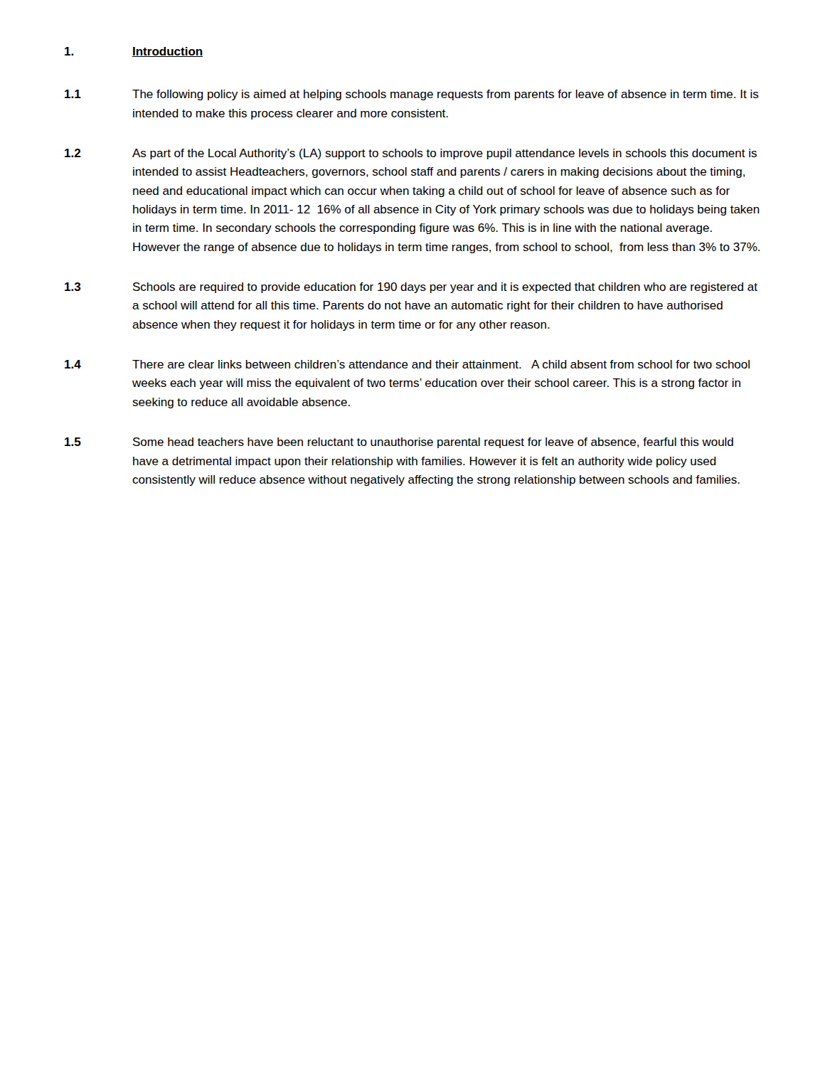1. Introduction
1.1
The following policy is aimed at helping schools manage requests from parents for leave of absence in term time. It is intended to make this process clearer and more consistent.
1.2
As part of the Local Authority’s (LA) support to schools to improve pupil attendance levels in schools this document is intended to assist Headteachers, governors, school staff and parents / carers in making decisions about the timing, need and educational impact which can occur when taking a child out of school for leave of absence such as for holidays in term time. In 2011- 12 16% of all absence in City of York primary schools was due to holidays being taken in term time. In secondary schools the corresponding figure was 6%. This is in line with the national average. However the range of absence due to holidays in term time ranges, from school to school, from less than 3% to 37%.
1.3
Schools are required to provide education for 190 days per year and it is expected that children who are registered at a school will attend for all this time. Parents do not have an automatic right for their children to have authorised absence when they request it for holidays in term time or for any other reason.
1.4
There are clear links between children’s attendance and their attainment. A child absent from school for two school weeks each year will miss the equivalent of two terms’ education over their school career. This is a strong factor in seeking to reduce all avoidable absence.
1.5
Some head teachers have been reluctant to unauthorise parental request for leave of absence, fearful this would have a detrimental impact upon their relationship with families. However it is felt an authority wide policy used consistently will reduce absence without negatively affecting the strong relationship between schools and families.